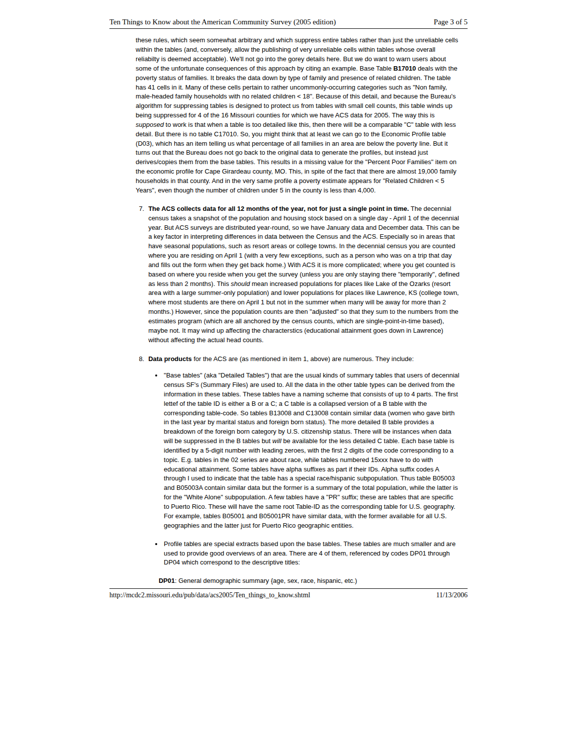Ten Things to Know about the American Community Survey (2005 edition) Page 3 of 5
these rules, which seem somewhat arbitrary and which suppress entire tables rather than just the unreliable cells within the tables (and, conversely, allow the publishing of very unreliable cells within tables whose overall reliabilty is deemed acceptable). We'll not go into the gorey details here. But we do want to warn users about some of the unfortunate consequences of this approach by citing an example. Base Table B17010 deals with the poverty status of families. It breaks the data down by type of family and presence of related children. The table has 41 cells in it. Many of these cells pertain to rather uncommonly-occurring categories such as "Non family, male-headed family households with no related children < 18". Because of this detail, and because the Bureau's algorithm for suppressing tables is designed to protect us from tables with small cell counts, this table winds up being suppressed for 4 of the 16 Missouri counties for which we have ACS data for 2005. The way this is supposed to work is that when a table is too detailed like this, then there will be a comparable "C" table with less detail. But there is no table C17010. So, you might think that at least we can go to the Economic Profile table (D03), which has an item telling us what percentage of all families in an area are below the poverty line. But it turns out that the Bureau does not go back to the original data to generate the profiles, but instead just derives/copies them from the base tables. This results in a missing value for the "Percent Poor Families" item on the economic profile for Cape Girardeau county, MO. This, in spite of the fact that there are almost 19,000 family households in that county. And in the very same profile a poverty estimate appears for "Related Children < 5 Years", even though the number of children under 5 in the county is less than 4,000.
The ACS collects data for all 12 months of the year, not for just a single point in time. The decennial census takes a snapshot of the population and housing stock based on a single day - April 1 of the decennial year. But ACS surveys are distributed year-round, so we have January data and December data. This can be a key factor in interpreting differences in data between the Census and the ACS. Especially so in areas that have seasonal populations, such as resort areas or college towns. In the decennial census you are counted where you are residing on April 1 (with a very few exceptions, such as a person who was on a trip that day and fills out the form when they get back home.) With ACS it is more complicated; where you get counted is based on where you reside when you get the survey (unless you are only staying there "temporarily", defined as less than 2 months). This should mean increased populations for places like Lake of the Ozarks (resort area with a large summer-only population) and lower populations for places like Lawrence, KS (college town, where most students are there on April 1 but not in the summer when many will be away for more than 2 months.) However, since the population counts are then "adjusted" so that they sum to the numbers from the estimates program (which are all anchored by the census counts, which are single-point-in-time based), maybe not. It may wind up affecting the characterstics (educational attainment goes down in Lawrence) without affecting the actual head counts.
Data products for the ACS are (as mentioned in item 1, above) are numerous. They include:
"Base tables" (aka "Detailed Tables") that are the usual kinds of summary tables that users of decennial census SF's (Summary Files) are used to. All the data in the other table types can be derived from the information in these tables. These tables have a naming scheme that consists of up to 4 parts. The first lettef of the table ID is either a B or a C; a C table is a collapsed version of a B table with the corresponding table-code. So tables B13008 and C13008 contain similar data (women who gave birth in the last year by marital status and foreign born status). The more detailed B table provides a breakdown of the foreign born category by U.S. citizenship status. There will be instances when data will be suppressed in the B tables but will be available for the less detailed C table. Each base table is identified by a 5-digit number with leading zeroes, with the first 2 digits of the code corresponding to a topic. E.g. tables in the 02 series are about race, while tables numbered 15xxx have to do with educational attainment. Some tables have alpha suffixes as part if their IDs. Alpha suffix codes A through I used to indicate that the table has a special race/hispanic subpopulation. Thus table B05003 and B05003A contain similar data but the former is a summary of the total population, while the latter is for the "White Alone" subpopulation. A few tables have a "PR" suffix; these are tables that are specific to Puerto Rico. These will have the same root Table-ID as the corresponding table for U.S. geography. For example, tables B05001 and B05001PR have similar data, with the former available for all U.S. geographies and the latter just for Puerto Rico geographic entities.
Profile tables are special extracts based upon the base tables. These tables are much smaller and are used to provide good overviews of an area. There are 4 of them, referenced by codes DP01 through DP04 which correspond to the descriptive titles:
DP01: General demographic summary {age, sex, race, hispanic, etc.)
http://mcdc2.missouri.edu/pub/data/acs2005/Ten_things_to_know.shtml 11/13/2006